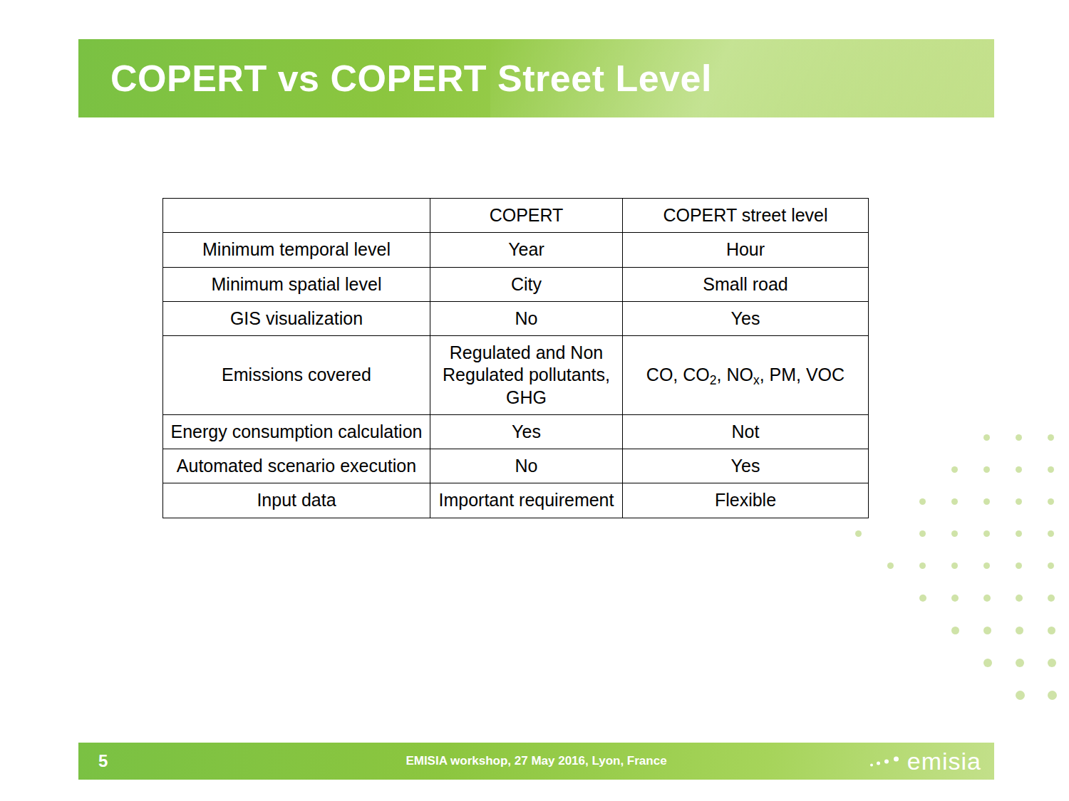COPERT vs COPERT Street Level
| | COPERT | COPERT street level |
| --- | --- | --- |
| Minimum temporal level | Year | Hour |
| Minimum spatial level | City | Small road |
| GIS visualization | No | Yes |
| Emissions covered | Regulated and Non Regulated pollutants, GHG | CO, CO 2 , NO x , PM, VOC |
| Energy consumption calculation | Yes | Not |
| Automated scenario execution | No | Yes |
| Input data | Important requirement | Flexible |
5
EMISIA workshop, 27 May 2016, Lyon, France
emisia